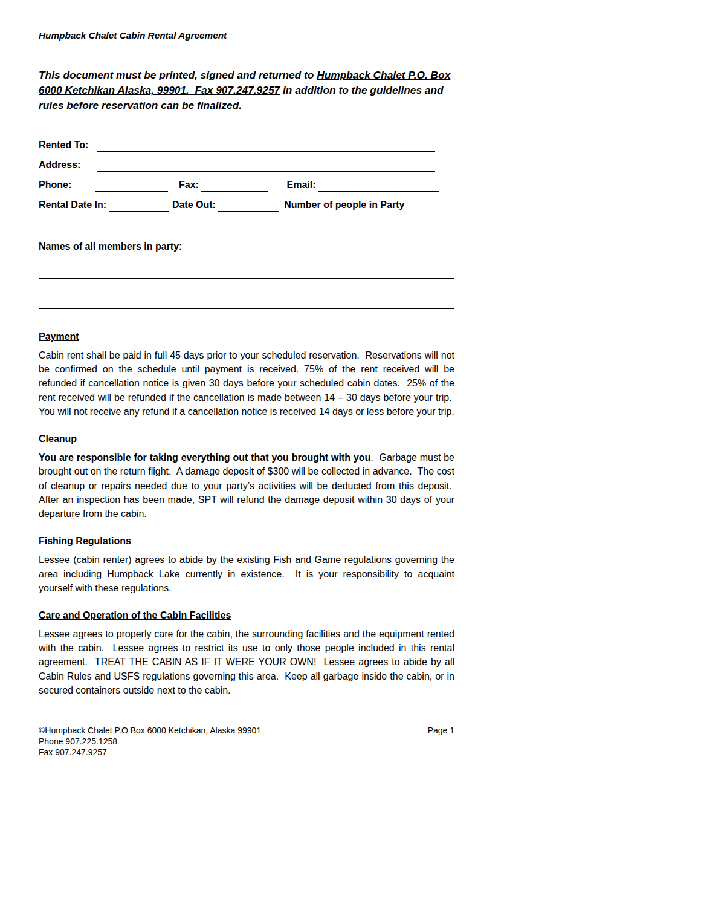Humpback Chalet Cabin Rental Agreement
This document must be printed, signed and returned to Humpback Chalet P.O. Box 6000 Ketchikan Alaska, 99901. Fax 907.247.9257 in addition to the guidelines and rules before reservation can be finalized.
Rented To:
Address:
Phone: Fax: Email:
Rental Date In: Date Out: Number of people in Party
Names of all members in party:
Payment
Cabin rent shall be paid in full 45 days prior to your scheduled reservation. Reservations will not be confirmed on the schedule until payment is received. 75% of the rent received will be refunded if cancellation notice is given 30 days before your scheduled cabin dates. 25% of the rent received will be refunded if the cancellation is made between 14 – 30 days before your trip. You will not receive any refund if a cancellation notice is received 14 days or less before your trip.
Cleanup
You are responsible for taking everything out that you brought with you. Garbage must be brought out on the return flight. A damage deposit of $300 will be collected in advance. The cost of cleanup or repairs needed due to your party’s activities will be deducted from this deposit. After an inspection has been made, SPT will refund the damage deposit within 30 days of your departure from the cabin.
Fishing Regulations
Lessee (cabin renter) agrees to abide by the existing Fish and Game regulations governing the area including Humpback Lake currently in existence. It is your responsibility to acquaint yourself with these regulations.
Care and Operation of the Cabin Facilities
Lessee agrees to properly care for the cabin, the surrounding facilities and the equipment rented with the cabin. Lessee agrees to restrict its use to only those people included in this rental agreement. TREAT THE CABIN AS IF IT WERE YOUR OWN! Lessee agrees to abide by all Cabin Rules and USFS regulations governing this area. Keep all garbage inside the cabin, or in secured containers outside next to the cabin.
Page 1
©Humpback Chalet P.O Box 6000 Ketchikan, Alaska 99901
Phone 907.225.1258
Fax 907.247.9257